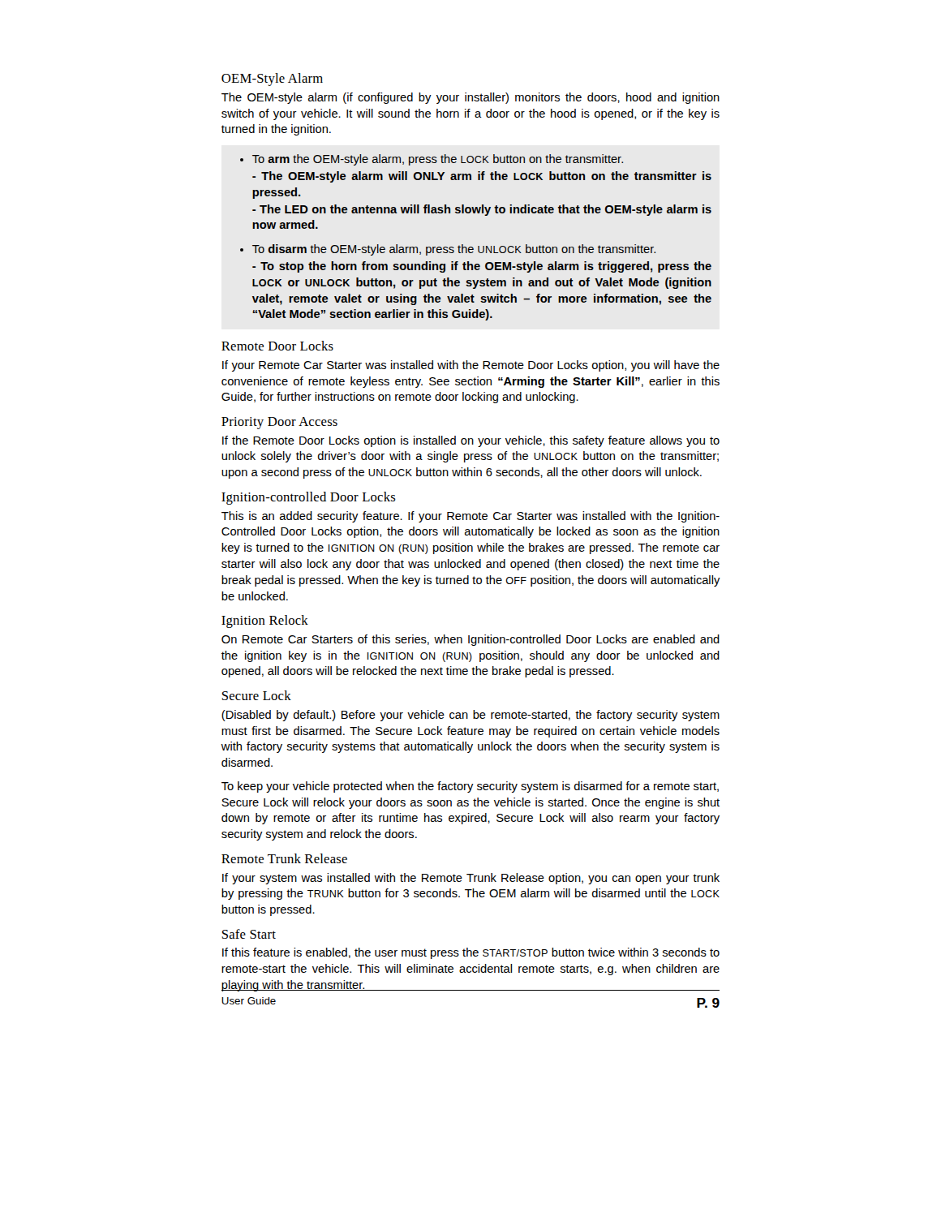OEM-Style Alarm
The OEM-style alarm (if configured by your installer) monitors the doors, hood and ignition switch of your vehicle. It will sound the horn if a door or the hood is opened, or if the key is turned in the ignition.
To arm the OEM-style alarm, press the LOCK button on the transmitter. - The OEM-style alarm will ONLY arm if the LOCK button on the transmitter is pressed. - The LED on the antenna will flash slowly to indicate that the OEM-style alarm is now armed.
To disarm the OEM-style alarm, press the UNLOCK button on the transmitter. - To stop the horn from sounding if the OEM-style alarm is triggered, press the LOCK or UNLOCK button, or put the system in and out of Valet Mode (ignition valet, remote valet or using the valet switch – for more information, see the “Valet Mode” section earlier in this Guide).
Remote Door Locks
If your Remote Car Starter was installed with the Remote Door Locks option, you will have the convenience of remote keyless entry. See section “Arming the Starter Kill”, earlier in this Guide, for further instructions on remote door locking and unlocking.
Priority Door Access
If the Remote Door Locks option is installed on your vehicle, this safety feature allows you to unlock solely the driver’s door with a single press of the UNLOCK button on the transmitter; upon a second press of the UNLOCK button within 6 seconds, all the other doors will unlock.
Ignition-controlled Door Locks
This is an added security feature. If your Remote Car Starter was installed with the Ignition-Controlled Door Locks option, the doors will automatically be locked as soon as the ignition key is turned to the IGNITION ON (RUN) position while the brakes are pressed. The remote car starter will also lock any door that was unlocked and opened (then closed) the next time the break pedal is pressed. When the key is turned to the OFF position, the doors will automatically be unlocked.
Ignition Relock
On Remote Car Starters of this series, when Ignition-controlled Door Locks are enabled and the ignition key is in the IGNITION ON (RUN) position, should any door be unlocked and opened, all doors will be relocked the next time the brake pedal is pressed.
Secure Lock
(Disabled by default.) Before your vehicle can be remote-started, the factory security system must first be disarmed. The Secure Lock feature may be required on certain vehicle models with factory security systems that automatically unlock the doors when the security system is disarmed.
To keep your vehicle protected when the factory security system is disarmed for a remote start, Secure Lock will relock your doors as soon as the vehicle is started. Once the engine is shut down by remote or after its runtime has expired, Secure Lock will also rearm your factory security system and relock the doors.
Remote Trunk Release
If your system was installed with the Remote Trunk Release option, you can open your trunk by pressing the TRUNK button for 3 seconds. The OEM alarm will be disarmed until the LOCK button is pressed.
Safe Start
If this feature is enabled, the user must press the START/STOP button twice within 3 seconds to remote-start the vehicle. This will eliminate accidental remote starts, e.g. when children are playing with the transmitter.
User Guide P. 9